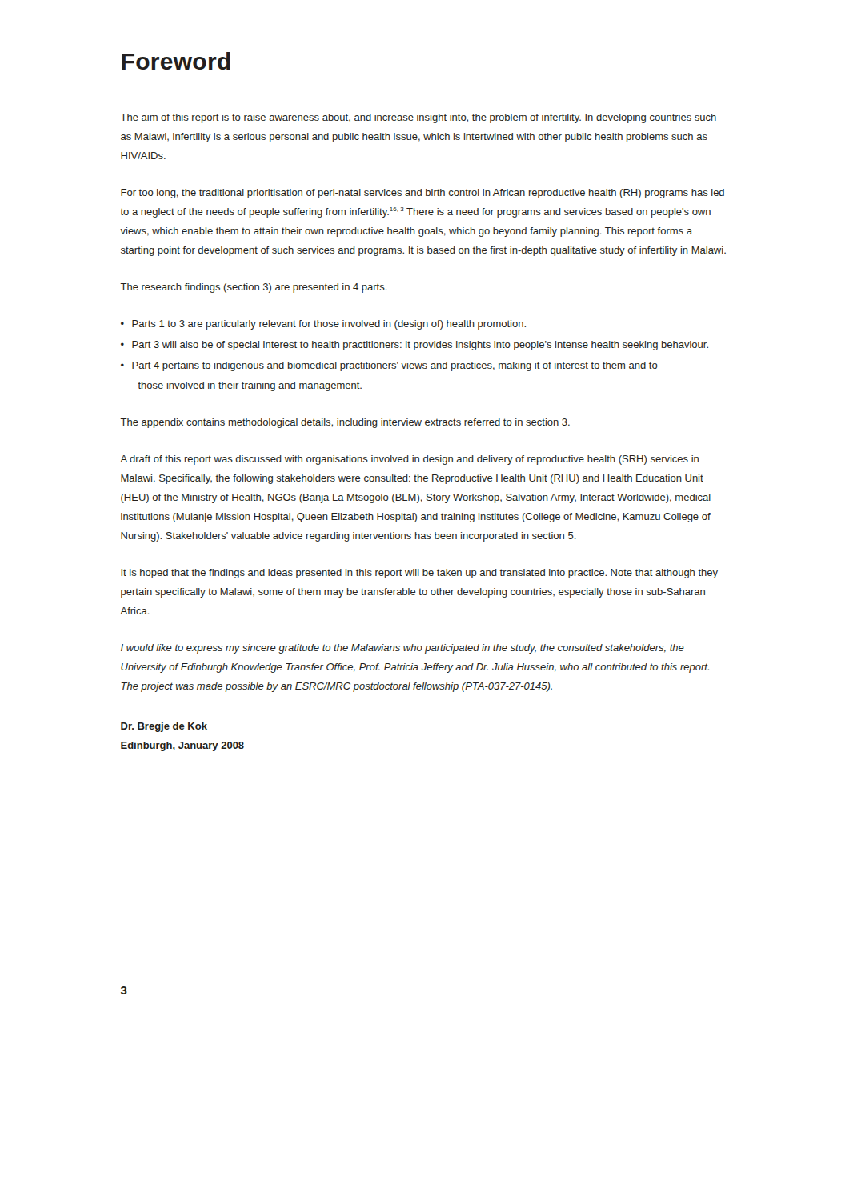Foreword
The aim of this report is to raise awareness about, and increase insight into, the problem of infertility. In developing countries such as Malawi, infertility is a serious personal and public health issue, which is intertwined with other public health problems such as HIV/AIDs.
For too long, the traditional prioritisation of peri-natal services and birth control in African reproductive health (RH) programs has led to a neglect of the needs of people suffering from infertility.16, 3 There is a need for programs and services based on people's own views, which enable them to attain their own reproductive health goals, which go beyond family planning. This report forms a starting point for development of such services and programs. It is based on the first in-depth qualitative study of infertility in Malawi.
The research findings (section 3) are presented in 4 parts.
Parts 1 to 3 are particularly relevant for those involved in (design of) health promotion.
Part 3 will also be of special interest to health practitioners: it provides insights into people's intense health seeking behaviour.
Part 4 pertains to indigenous and biomedical practitioners' views and practices, making it of interest to them and tothose involved in their training and management.
The appendix contains methodological details, including interview extracts referred to in section 3.
A draft of this report was discussed with organisations involved in design and delivery of reproductive health (SRH) services in Malawi. Specifically, the following stakeholders were consulted: the Reproductive Health Unit (RHU) and Health Education Unit (HEU) of the Ministry of Health, NGOs (Banja La Mtsogolo (BLM), Story Workshop, Salvation Army, Interact Worldwide), medical institutions (Mulanje Mission Hospital, Queen Elizabeth Hospital) and training institutes (College of Medicine, Kamuzu College of Nursing). Stakeholders' valuable advice regarding interventions has been incorporated in section 5.
It is hoped that the findings and ideas presented in this report will be taken up and translated into practice. Note that although they pertain specifically to Malawi, some of them may be transferable to other developing countries, especially those in sub-Saharan Africa.
I would like to express my sincere gratitude to the Malawians who participated in the study, the consulted stakeholders, the University of Edinburgh Knowledge Transfer Office, Prof. Patricia Jeffery and Dr. Julia Hussein, who all contributed to this report. The project was made possible by an ESRC/MRC postdoctoral fellowship (PTA-037-27-0145).
Dr. Bregje de Kok
Edinburgh, January 2008
3